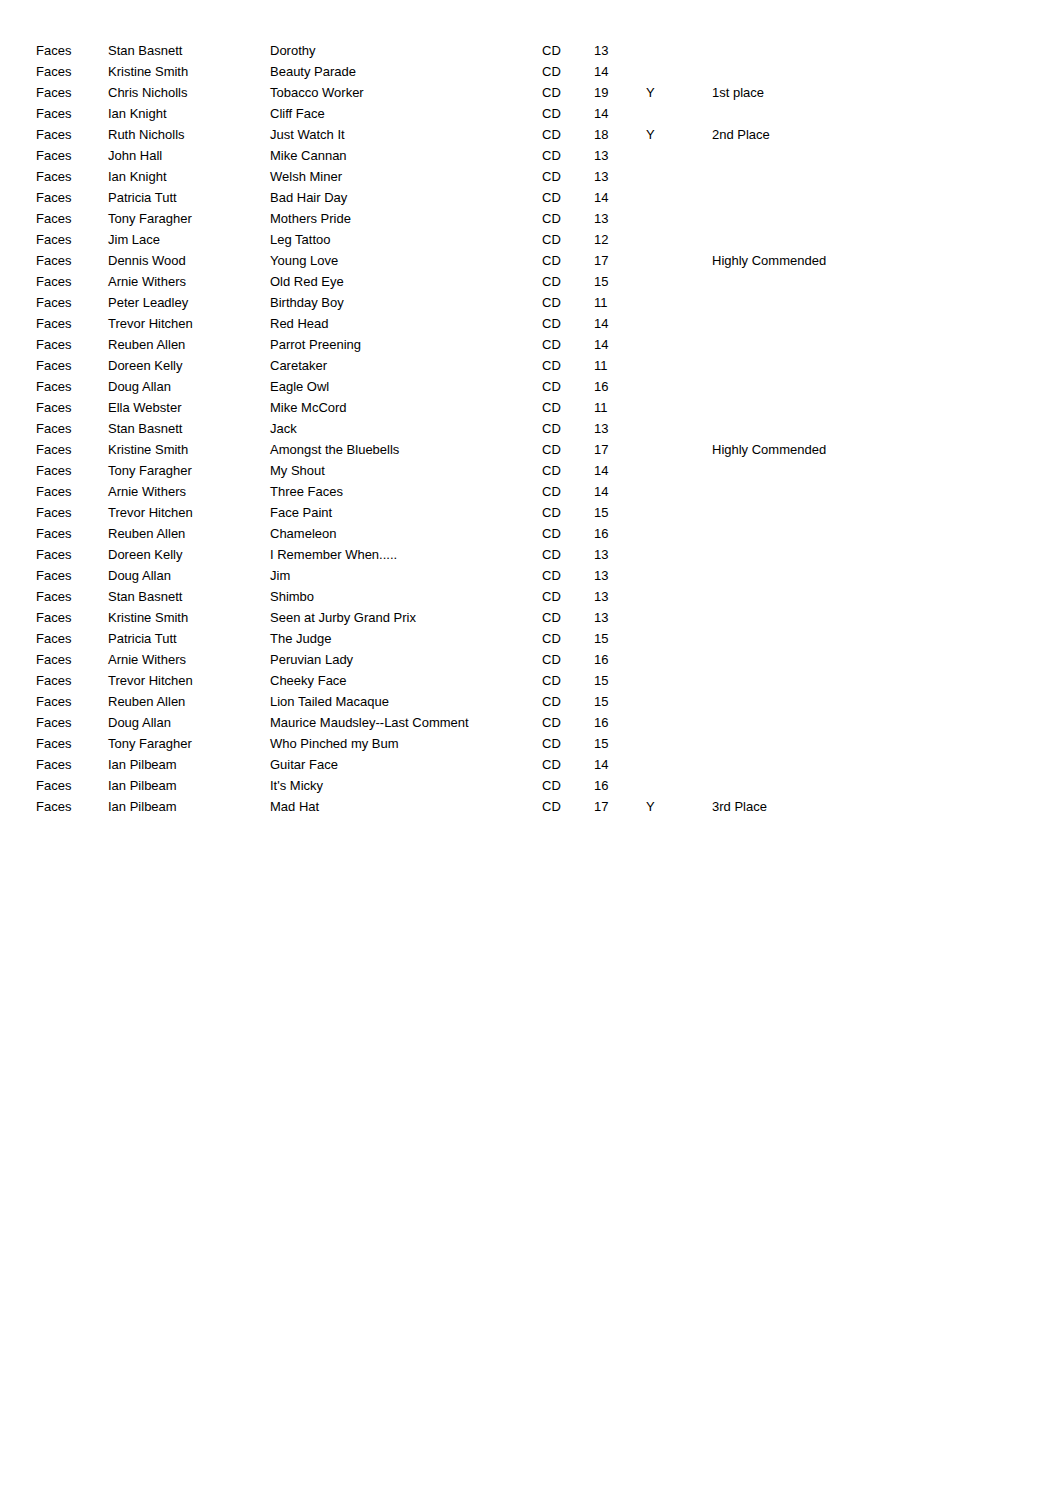| Faces | Stan Basnett | Dorothy | CD | 13 | | |
| Faces | Kristine Smith | Beauty Parade | CD | 14 | | |
| Faces | Chris Nicholls | Tobacco Worker | CD | 19 | Y | 1st place |
| Faces | Ian Knight | Cliff Face | CD | 14 | | |
| Faces | Ruth Nicholls | Just Watch It | CD | 18 | Y | 2nd Place |
| Faces | John Hall | Mike Cannan | CD | 13 | | |
| Faces | Ian Knight | Welsh Miner | CD | 13 | | |
| Faces | Patricia Tutt | Bad Hair Day | CD | 14 | | |
| Faces | Tony Faragher | Mothers Pride | CD | 13 | | |
| Faces | Jim Lace | Leg Tattoo | CD | 12 | | |
| Faces | Dennis Wood | Young Love | CD | 17 | | Highly Commended |
| Faces | Arnie Withers | Old Red Eye | CD | 15 | | |
| Faces | Peter Leadley | Birthday Boy | CD | 11 | | |
| Faces | Trevor Hitchen | Red Head | CD | 14 | | |
| Faces | Reuben Allen | Parrot Preening | CD | 14 | | |
| Faces | Doreen Kelly | Caretaker | CD | 11 | | |
| Faces | Doug Allan | Eagle Owl | CD | 16 | | |
| Faces | Ella Webster | Mike McCord | CD | 11 | | |
| Faces | Stan Basnett | Jack | CD | 13 | | |
| Faces | Kristine Smith | Amongst the Bluebells | CD | 17 | | Highly Commended |
| Faces | Tony Faragher | My Shout | CD | 14 | | |
| Faces | Arnie Withers | Three Faces | CD | 14 | | |
| Faces | Trevor Hitchen | Face Paint | CD | 15 | | |
| Faces | Reuben Allen | Chameleon | CD | 16 | | |
| Faces | Doreen Kelly | I Remember When..... | CD | 13 | | |
| Faces | Doug Allan | Jim | CD | 13 | | |
| Faces | Stan Basnett | Shimbo | CD | 13 | | |
| Faces | Kristine Smith | Seen at Jurby Grand Prix | CD | 13 | | |
| Faces | Patricia Tutt | The Judge | CD | 15 | | |
| Faces | Arnie Withers | Peruvian Lady | CD | 16 | | |
| Faces | Trevor Hitchen | Cheeky Face | CD | 15 | | |
| Faces | Reuben Allen | Lion Tailed Macaque | CD | 15 | | |
| Faces | Doug Allan | Maurice Maudsley--Last Comment | CD | 16 | | |
| Faces | Tony Faragher | Who Pinched my Bum | CD | 15 | | |
| Faces | Ian Pilbeam | Guitar Face | CD | 14 | | |
| Faces | Ian Pilbeam | It's Micky | CD | 16 | | |
| Faces | Ian Pilbeam | Mad Hat | CD | 17 | Y | 3rd Place |